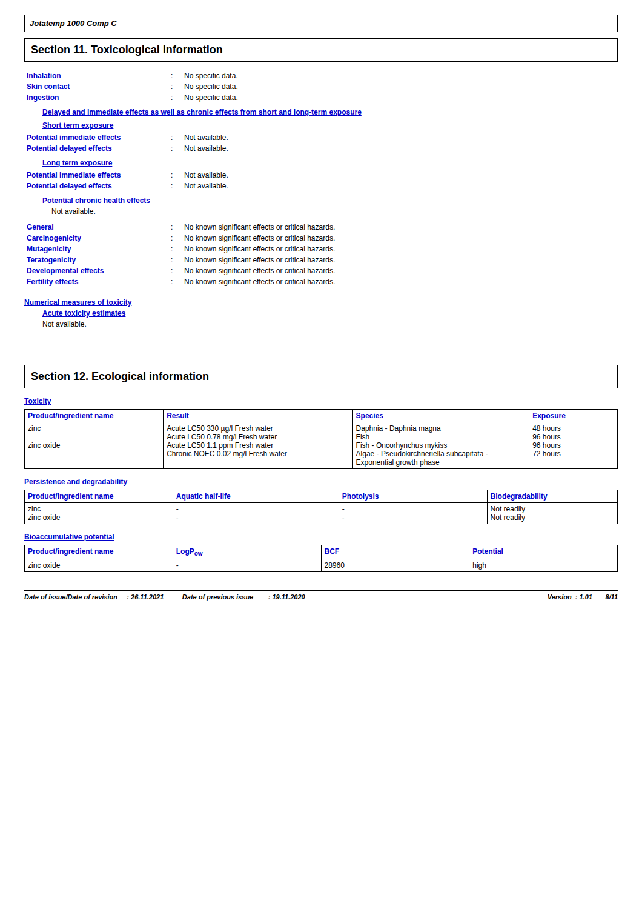Jotatemp 1000 Comp C
Section 11. Toxicological information
| Inhalation | : | No specific data. |
| Skin contact | : | No specific data. |
| Ingestion | : | No specific data. |
Delayed and immediate effects as well as chronic effects from short and long-term exposure
Short term exposure
| Potential immediate effects | : | Not available. |
| Potential delayed effects | : | Not available. |
Long term exposure
| Potential immediate effects | : | Not available. |
| Potential delayed effects | : | Not available. |
Potential chronic health effects
Not available.
| General | : | No known significant effects or critical hazards. |
| Carcinogenicity | : | No known significant effects or critical hazards. |
| Mutagenicity | : | No known significant effects or critical hazards. |
| Teratogenicity | : | No known significant effects or critical hazards. |
| Developmental effects | : | No known significant effects or critical hazards. |
| Fertility effects | : | No known significant effects or critical hazards. |
Numerical measures of toxicity
Acute toxicity estimates
Not available.
Section 12. Ecological information
Toxicity
| Product/ingredient name | Result | Species | Exposure |
| --- | --- | --- | --- |
| zinc zinc oxide | Acute LC50 330 µg/l Fresh water Acute LC50 0.78 mg/l Fresh water Acute LC50 1.1 ppm Fresh water Chronic NOEC 0.02 mg/l Fresh water | Daphnia - Daphnia magna Fish Fish - Oncorhynchus mykiss Algae - Pseudokirchneriella subcapitata - Exponential growth phase | 48 hours 96 hours 96 hours 72 hours |
Persistence and degradability
| Product/ingredient name | Aquatic half-life | Photolysis | Biodegradability |
| --- | --- | --- | --- |
| zinc zinc oxide | - - | - - | Not readily Not readily |
Bioaccumulative potential
| Product/ingredient name | LogP ow | BCF | Potential |
| --- | --- | --- | --- |
| zinc oxide | - | 28960 | high |
Date of issue/Date of revision : 26.11.2021 Date of previous issue : 19.11.2020
Version : 1.01 8/11